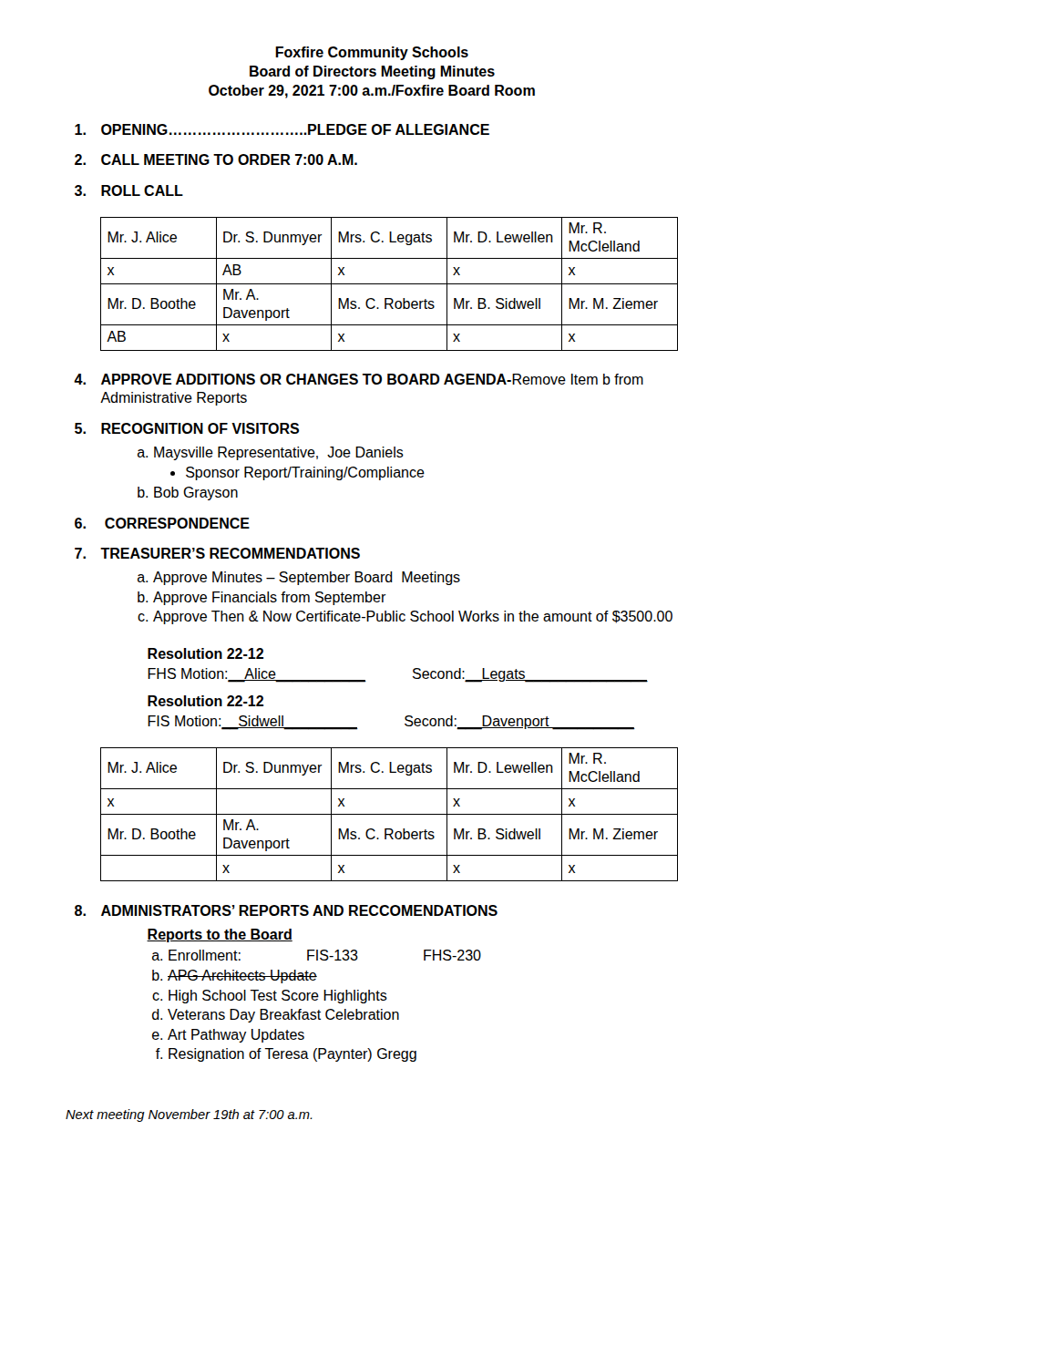Foxfire Community Schools Board of Directors Meeting Minutes October 29, 2021 7:00 a.m./Foxfire Board Room
OPENING………………………..PLEDGE OF ALLEGIANCE
CALL MEETING TO ORDER 7:00 A.M.
ROLL CALL
| Mr. J. Alice | Dr. S. Dunmyer | Mrs. C. Legats | Mr. D. Lewellen | Mr. R. McClelland |
| x | AB | x | x | x |
| Mr. D. Boothe | Mr. A. Davenport | Ms. C. Roberts | Mr. B. Sidwell | Mr. M. Ziemer |
| AB | x | x | x | x |
APPROVE ADDITIONS OR CHANGES TO BOARD AGENDA-Remove Item b from Administrative Reports
RECOGNITION OF VISITORS
Maysville Representative, Joe Daniels
Sponsor Report/Training/Compliance
Bob Grayson
CORRESPONDENCE
TREASURER’S RECOMMENDATIONS
Approve Minutes – September Board Meetings
Approve Financials from September
Approve Then & Now Certificate-Public School Works in the amount of $3500.00
Resolution 22-12
FHS Motion:__Alice___________ Second:__Legats_______________
Resolution 22-12
FIS Motion:__Sidwell_________ Second:___Davenport __________
| Mr. J. Alice | Dr. S. Dunmyer | Mrs. C. Legats | Mr. D. Lewellen | Mr. R. McClelland |
| x | | x | x | x |
| Mr. D. Boothe | Mr. A. Davenport | Ms. C. Roberts | Mr. B. Sidwell | Mr. M. Ziemer |
| | x | x | x | x |
ADMINISTRATORS’ REPORTS AND RECCOMENDATIONS
Reports to the Board
Enrollment: FIS-133 FHS-230
APG Architects Update
High School Test Score Highlights
Veterans Day Breakfast Celebration
Art Pathway Updates
Resignation of Teresa (Paynter) Gregg
Next meeting November 19th at 7:00 a.m.